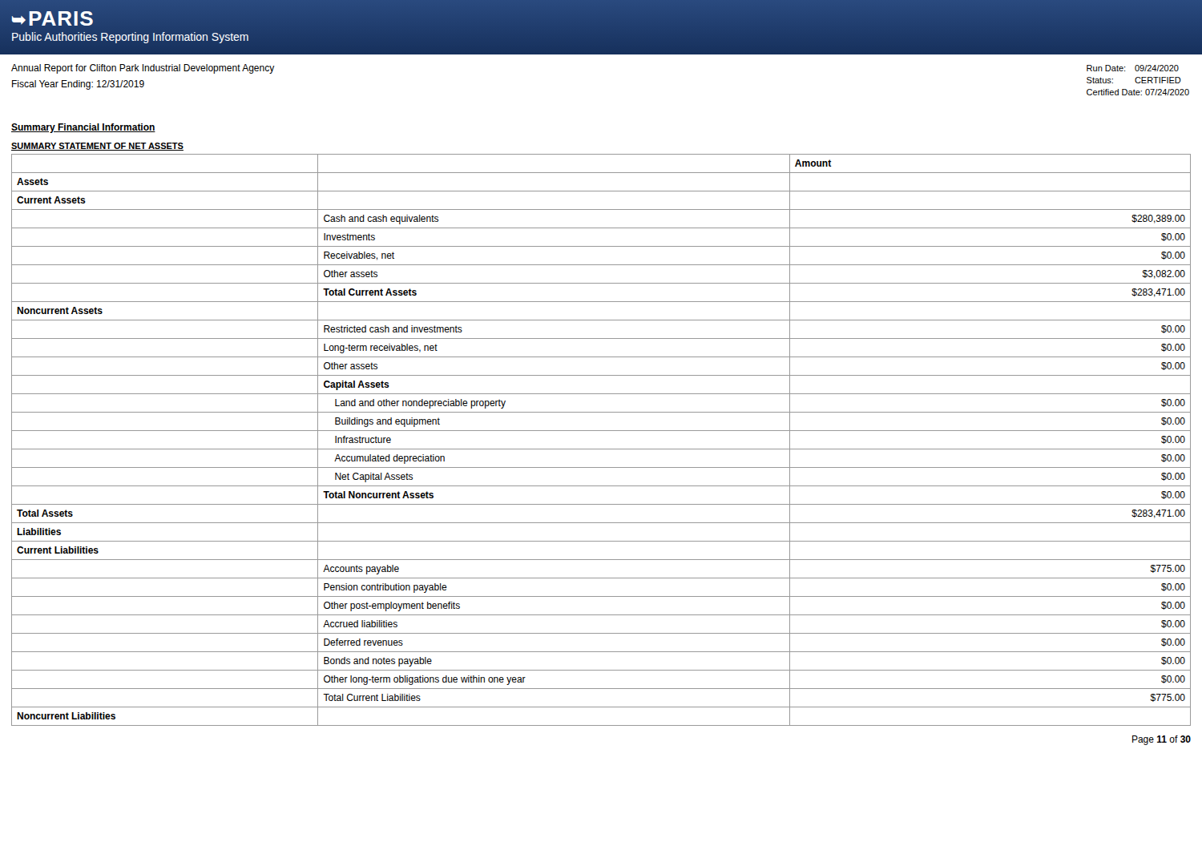➥PARIS
Public Authorities Reporting Information System
Annual Report for Clifton Park Industrial Development Agency
Fiscal Year Ending: 12/31/2019
| Run Date: | 09/24/2020 |
| Status: | CERTIFIED |
| Certified Date: 07/24/2020 |
Summary Financial Information
SUMMARY STATEMENT OF NET ASSETS
| | | Amount |
| --- | --- | --- |
| Assets | | |
| Current Assets | | |
| | Cash and cash equivalents | $280,389.00 |
| | Investments | $0.00 |
| | Receivables, net | $0.00 |
| | Other assets | $3,082.00 |
| | Total Current Assets | $283,471.00 |
| Noncurrent Assets | | |
| | Restricted cash and investments | $0.00 |
| | Long-term receivables, net | $0.00 |
| | Other assets | $0.00 |
| | Capital Assets | |
| | Land and other nondepreciable property | $0.00 |
| | Buildings and equipment | $0.00 |
| | Infrastructure | $0.00 |
| | Accumulated depreciation | $0.00 |
| | Net Capital Assets | $0.00 |
| | Total Noncurrent Assets | $0.00 |
| Total Assets | | $283,471.00 |
| Liabilities | | |
| Current Liabilities | | |
| | Accounts payable | $775.00 |
| | Pension contribution payable | $0.00 |
| | Other post-employment benefits | $0.00 |
| | Accrued liabilities | $0.00 |
| | Deferred revenues | $0.00 |
| | Bonds and notes payable | $0.00 |
| | Other long-term obligations due within one year | $0.00 |
| | Total Current Liabilities | $775.00 |
| Noncurrent Liabilities | | |
Page 11 of 30